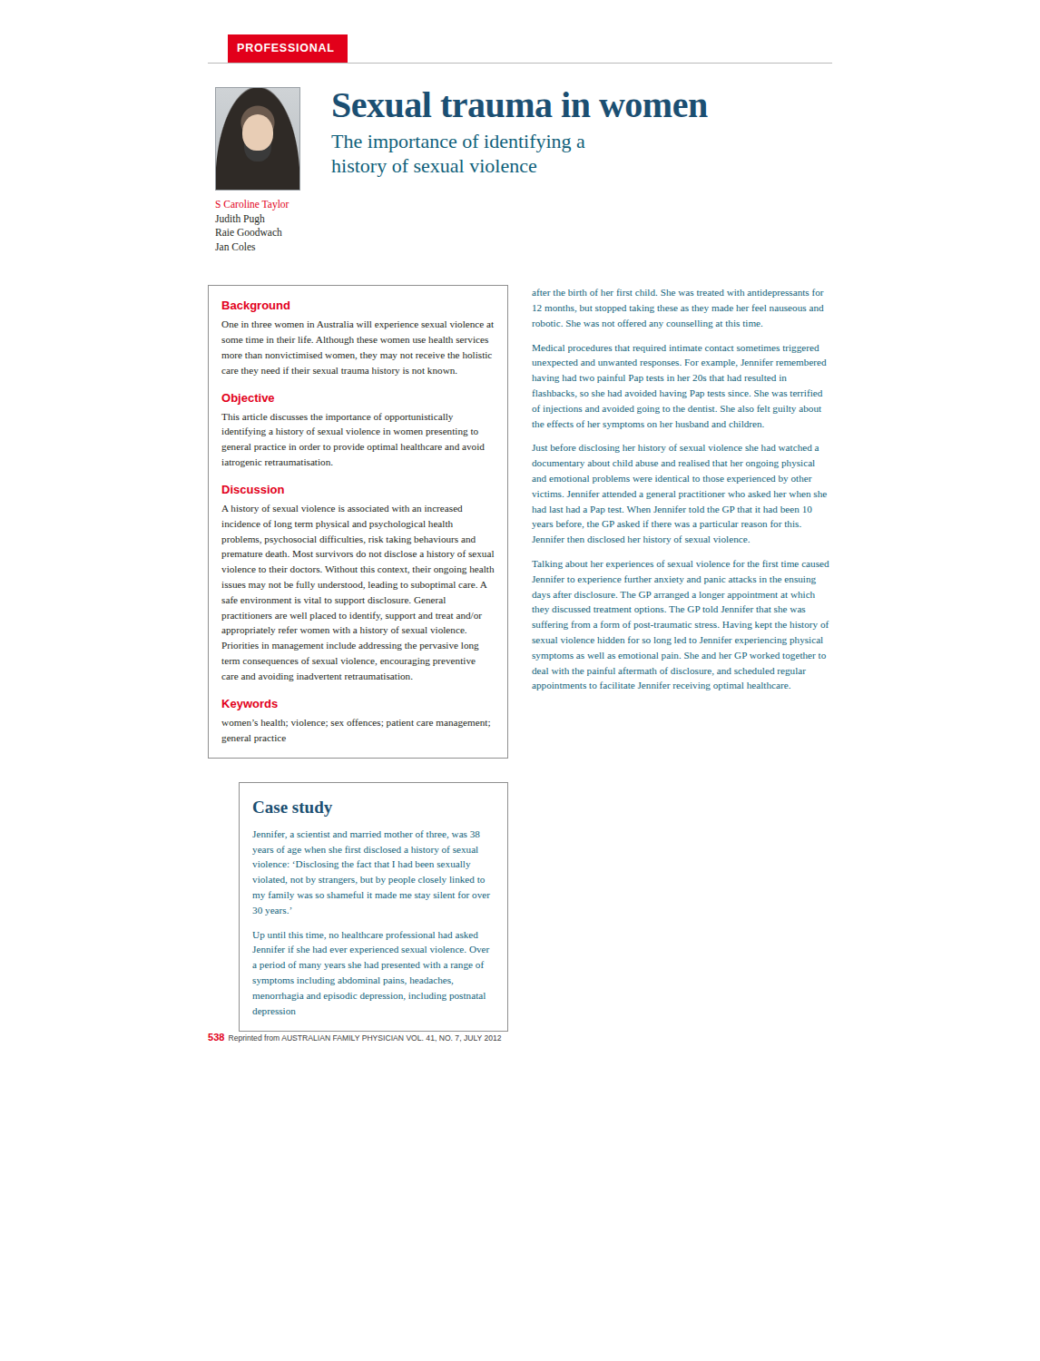PROFESSIONAL
S Caroline Taylor
Judith Pugh
Raie Goodwach
Jan Coles
Sexual trauma in women
The importance of identifying a history of sexual violence
Background
One in three women in Australia will experience sexual violence at some time in their life. Although these women use health services more than nonvictimised women, they may not receive the holistic care they need if their sexual trauma history is not known.
Objective
This article discusses the importance of opportunistically identifying a history of sexual violence in women presenting to general practice in order to provide optimal healthcare and avoid iatrogenic retraumatisation.
Discussion
A history of sexual violence is associated with an increased incidence of long term physical and psychological health problems, psychosocial difficulties, risk taking behaviours and premature death. Most survivors do not disclose a history of sexual violence to their doctors. Without this context, their ongoing health issues may not be fully understood, leading to suboptimal care. A safe environment is vital to support disclosure. General practitioners are well placed to identify, support and treat and/or appropriately refer women with a history of sexual violence. Priorities in management include addressing the pervasive long term consequences of sexual violence, encouraging preventive care and avoiding inadvertent retraumatisation.
Keywords
women’s health; violence; sex offences; patient care management; general practice
Case study
Jennifer, a scientist and married mother of three, was 38 years of age when she first disclosed a history of sexual violence: ‘Disclosing the fact that I had been sexually violated, not by strangers, but by people closely linked to my family was so shameful it made me stay silent for over 30 years.’
Up until this time, no healthcare professional had asked Jennifer if she had ever experienced sexual violence. Over a period of many years she had presented with a range of symptoms including abdominal pains, headaches, menorrhagia and episodic depression, including postnatal depression
after the birth of her first child. She was treated with antidepressants for 12 months, but stopped taking these as they made her feel nauseous and robotic. She was not offered any counselling at this time.
Medical procedures that required intimate contact sometimes triggered unexpected and unwanted responses. For example, Jennifer remembered having had two painful Pap tests in her 20s that had resulted in flashbacks, so she had avoided having Pap tests since. She was terrified of injections and avoided going to the dentist. She also felt guilty about the effects of her symptoms on her husband and children.
Just before disclosing her history of sexual violence she had watched a documentary about child abuse and realised that her ongoing physical and emotional problems were identical to those experienced by other victims. Jennifer attended a general practitioner who asked her when she had last had a Pap test. When Jennifer told the GP that it had been 10 years before, the GP asked if there was a particular reason for this. Jennifer then disclosed her history of sexual violence.
Talking about her experiences of sexual violence for the first time caused Jennifer to experience further anxiety and panic attacks in the ensuing days after disclosure. The GP arranged a longer appointment at which they discussed treatment options. The GP told Jennifer that she was suffering from a form of post-traumatic stress. Having kept the history of sexual violence hidden for so long led to Jennifer experiencing physical symptoms as well as emotional pain. She and her GP worked together to deal with the painful aftermath of disclosure, and scheduled regular appointments to facilitate Jennifer receiving optimal healthcare.
538 Reprinted from AUSTRALIAN FAMILY PHYSICIAN VOL. 41, NO. 7, JULY 2012